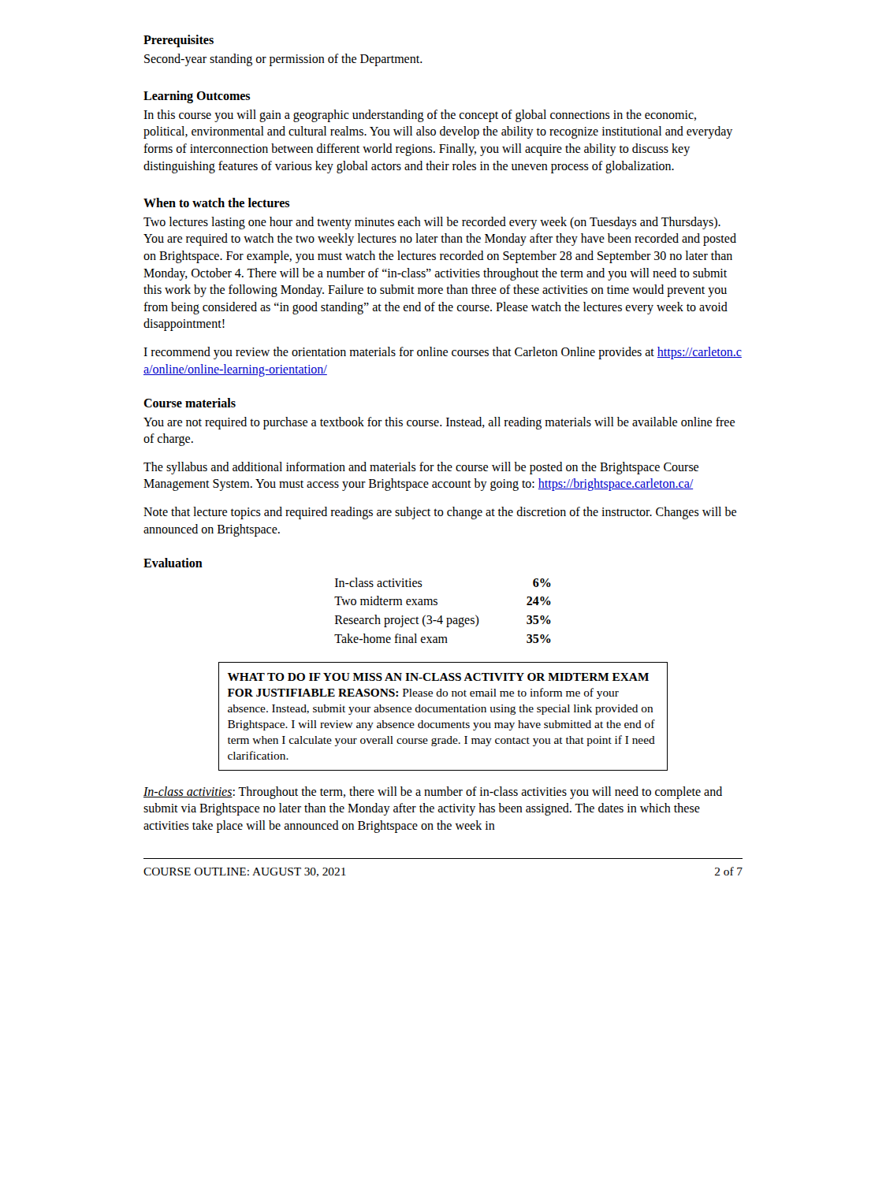Prerequisites
Second-year standing or permission of the Department.
Learning Outcomes
In this course you will gain a geographic understanding of the concept of global connections in the economic, political, environmental and cultural realms. You will also develop the ability to recognize institutional and everyday forms of interconnection between different world regions. Finally, you will acquire the ability to discuss key distinguishing features of various key global actors and their roles in the uneven process of globalization.
When to watch the lectures
Two lectures lasting one hour and twenty minutes each will be recorded every week (on Tuesdays and Thursdays). You are required to watch the two weekly lectures no later than the Monday after they have been recorded and posted on Brightspace. For example, you must watch the lectures recorded on September 28 and September 30 no later than Monday, October 4. There will be a number of “in-class” activities throughout the term and you will need to submit this work by the following Monday. Failure to submit more than three of these activities on time would prevent you from being considered as “in good standing” at the end of the course. Please watch the lectures every week to avoid disappointment!
I recommend you review the orientation materials for online courses that Carleton Online provides at https://carleton.ca/online/online-learning-orientation/
Course materials
You are not required to purchase a textbook for this course. Instead, all reading materials will be available online free of charge.
The syllabus and additional information and materials for the course will be posted on the Brightspace Course Management System. You must access your Brightspace account by going to: https://brightspace.carleton.ca/
Note that lecture topics and required readings are subject to change at the discretion of the instructor. Changes will be announced on Brightspace.
Evaluation
| In-class activities | 6% |
| Two midterm exams | 24% |
| Research project (3-4 pages) | 35% |
| Take-home final exam | 35% |
WHAT TO DO IF YOU MISS AN IN-CLASS ACTIVITY OR MIDTERM EXAM FOR JUSTIFIABLE REASONS: Please do not email me to inform me of your absence. Instead, submit your absence documentation using the special link provided on Brightspace. I will review any absence documents you may have submitted at the end of term when I calculate your overall course grade. I may contact you at that point if I need clarification.
In-class activities: Throughout the term, there will be a number of in-class activities you will need to complete and submit via Brightspace no later than the Monday after the activity has been assigned. The dates in which these activities take place will be announced on Brightspace on the week in
COURSE OUTLINE: AUGUST 30, 2021 2 of 7